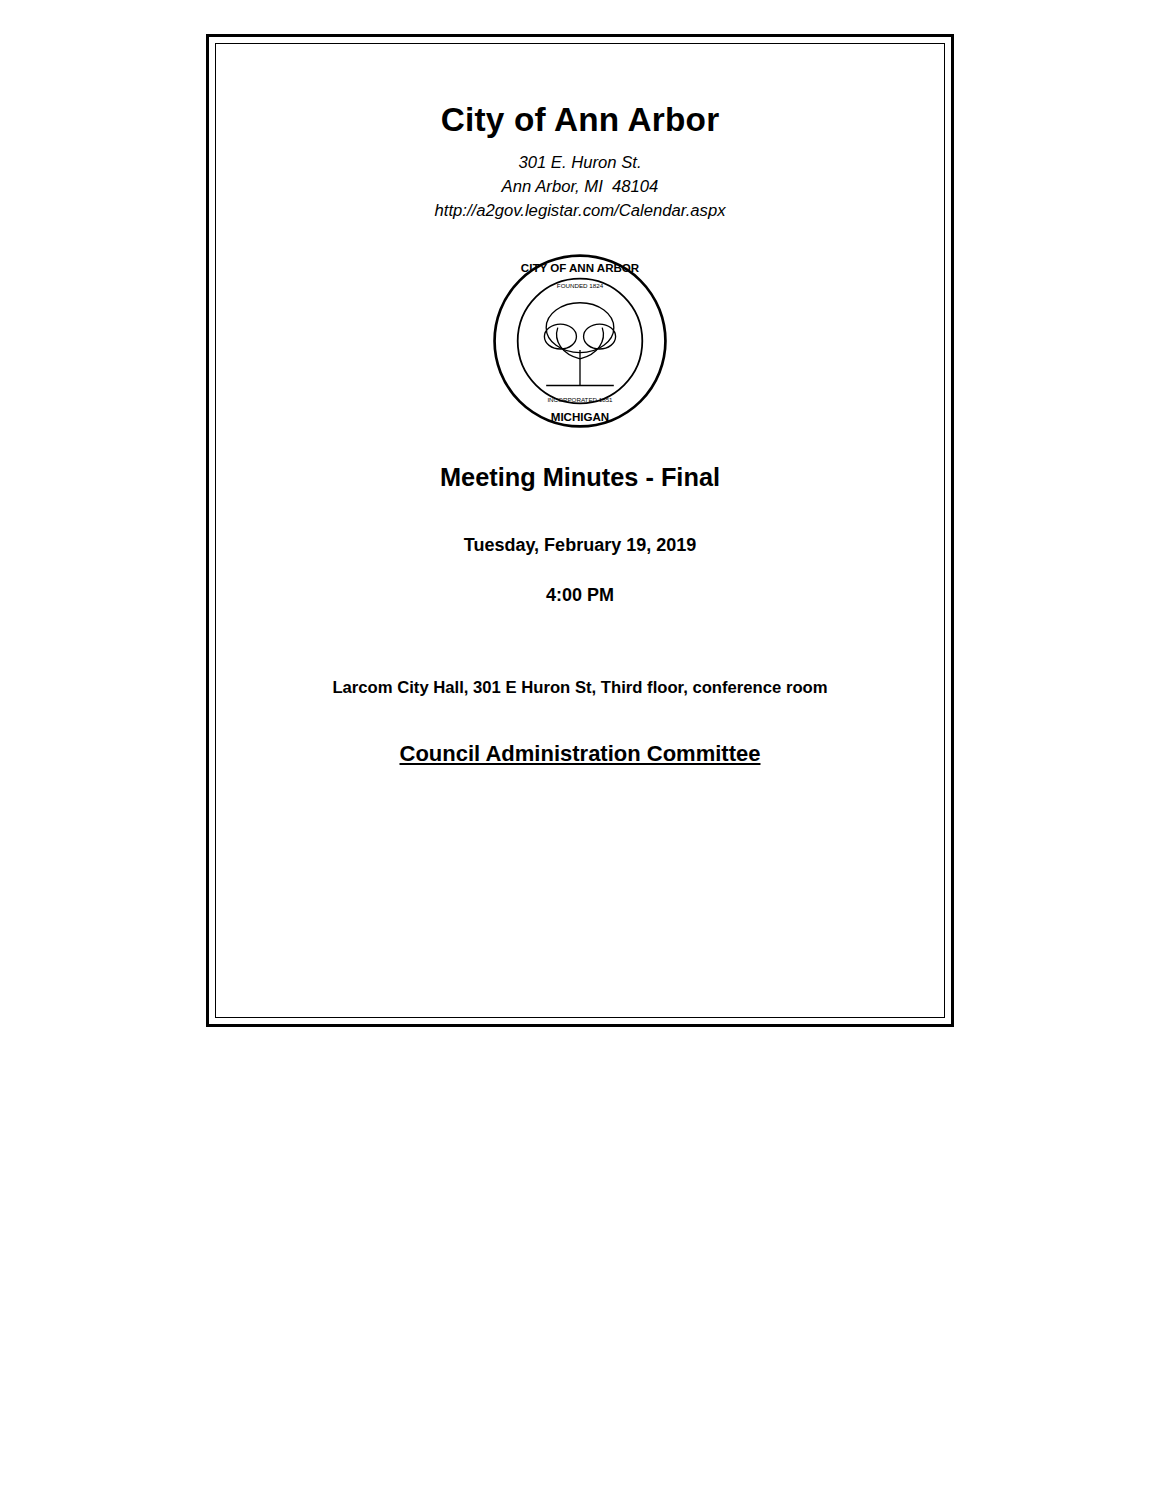City of Ann Arbor
301 E. Huron St.
Ann Arbor, MI 48104
http://a2gov.legistar.com/Calendar.aspx
Meeting Minutes - Final
Tuesday, February 19, 2019
4:00 PM
Larcom City Hall, 301 E Huron St, Third floor, conference room
Council Administration Committee